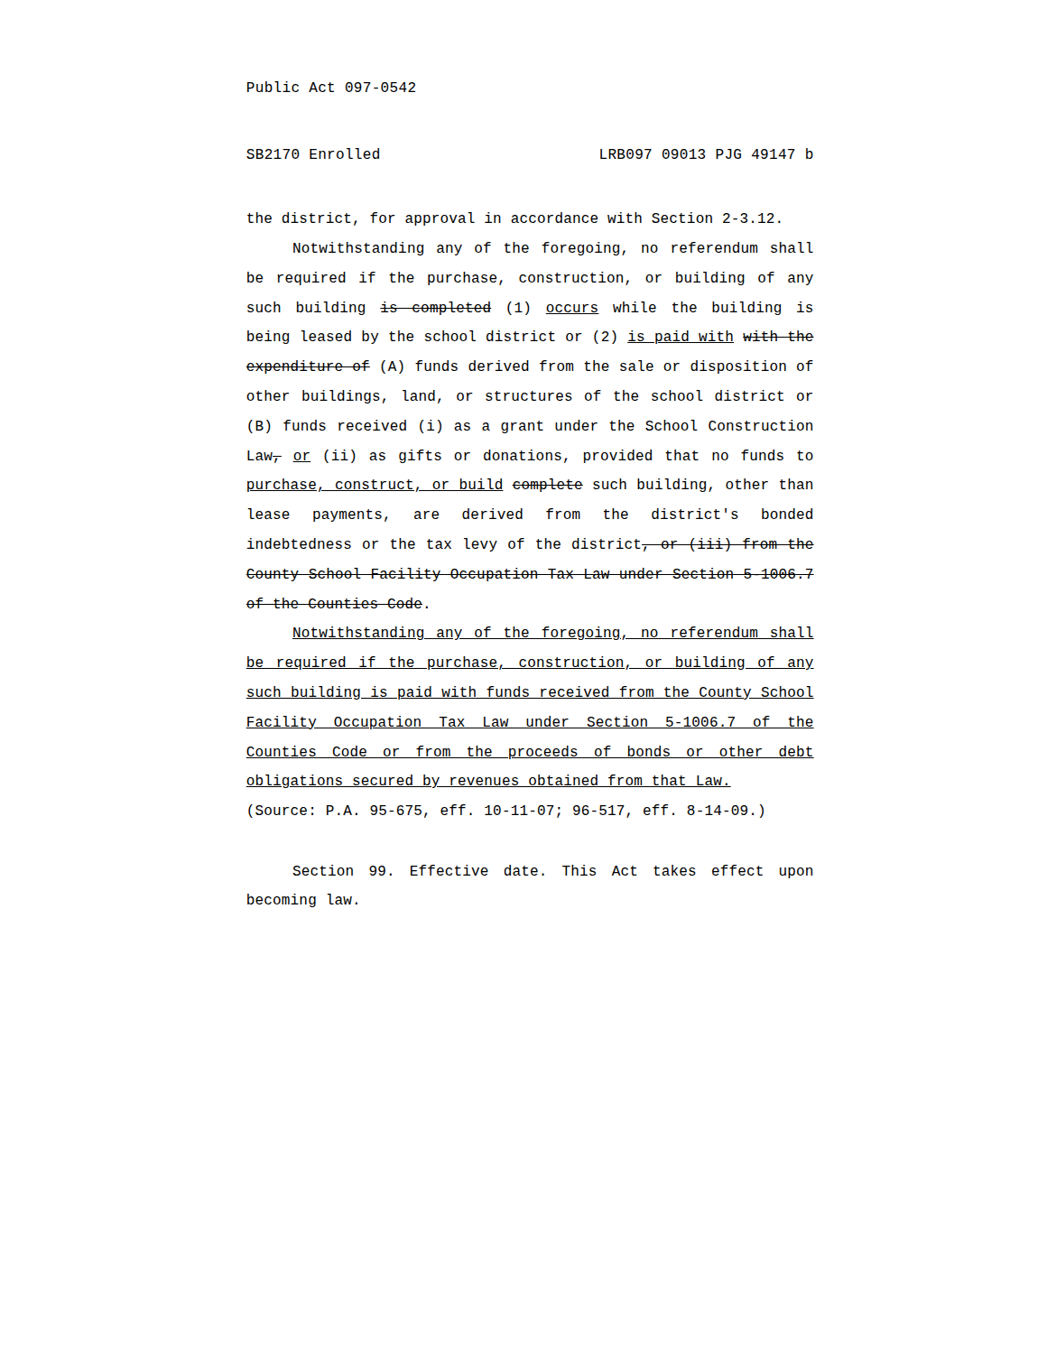Public Act 097-0542
SB2170 Enrolled LRB097 09013 PJG 49147 b
the district, for approval in accordance with Section 2-3.12.
Notwithstanding any of the foregoing, no referendum shall be required if the purchase, construction, or building of any such building is completed (1) occurs while the building is being leased by the school district or (2) is paid with with the expenditure of (A) funds derived from the sale or disposition of other buildings, land, or structures of the school district or (B) funds received (i) as a grant under the School Construction Law, or (ii) as gifts or donations, provided that no funds to purchase, construct, or build complete such building, other than lease payments, are derived from the district's bonded indebtedness or the tax levy of the district, or (iii) from the County School Facility Occupation Tax Law under Section 5-1006.7 of the Counties Code.
Notwithstanding any of the foregoing, no referendum shall be required if the purchase, construction, or building of any such building is paid with funds received from the County School Facility Occupation Tax Law under Section 5-1006.7 of the Counties Code or from the proceeds of bonds or other debt obligations secured by revenues obtained from that Law.
(Source: P.A. 95-675, eff. 10-11-07; 96-517, eff. 8-14-09.)
Section 99. Effective date. This Act takes effect upon becoming law.